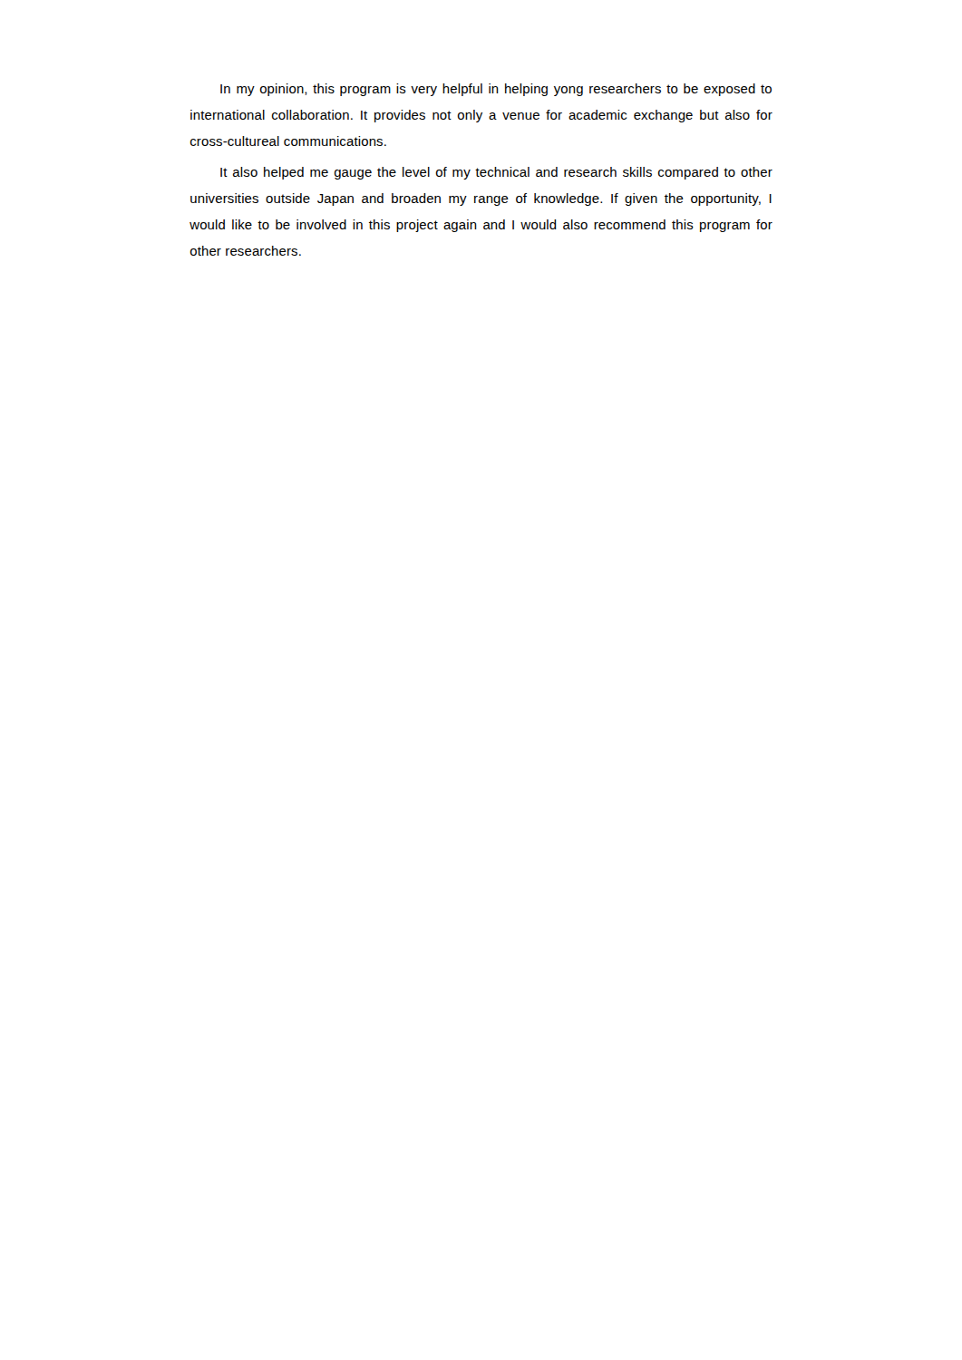In my opinion, this program is very helpful in helping yong researchers to be exposed to international collaboration. It provides not only a venue for academic exchange but also for cross-cultureal communications.
It also helped me gauge the level of my technical and research skills compared to other universities outside Japan and broaden my range of knowledge. If given the opportunity, I would like to be involved in this project again and I would also recommend this program for other researchers.